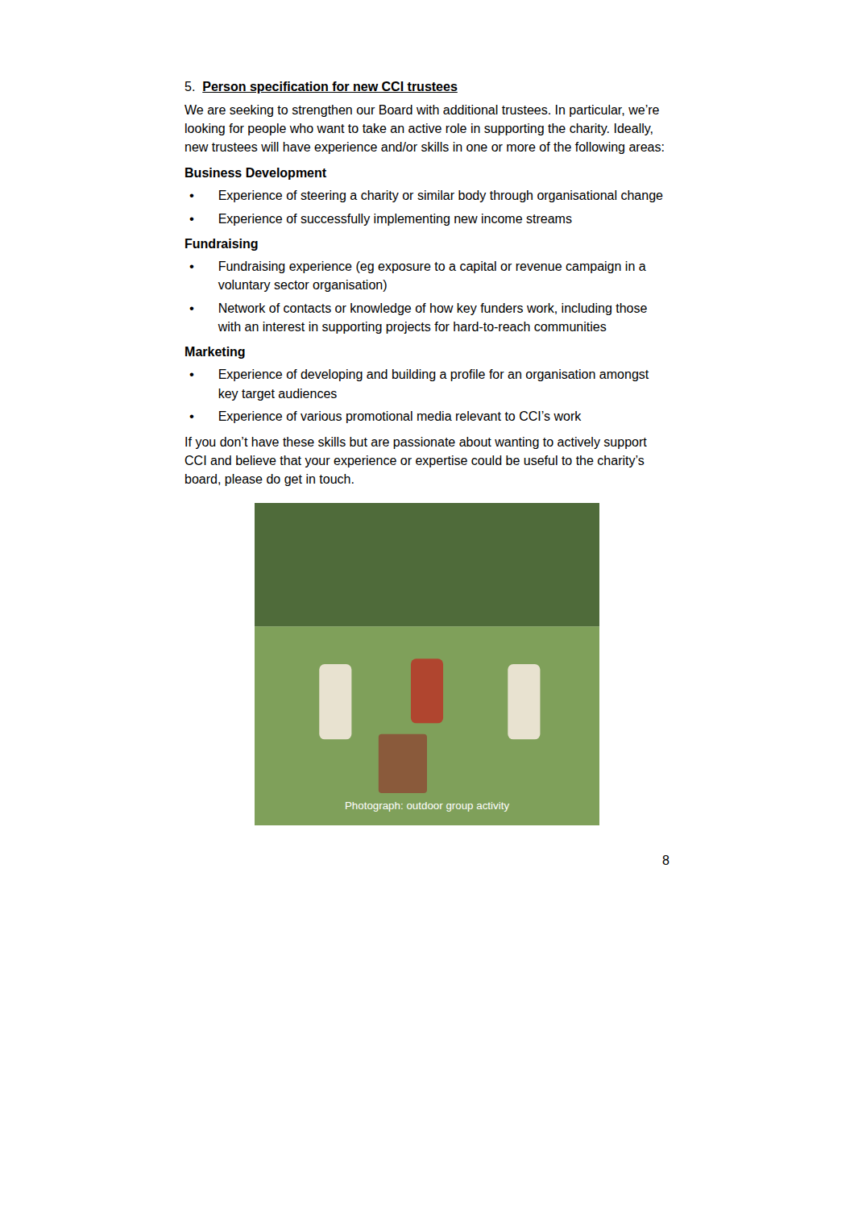5. Person specification for new CCI trustees
We are seeking to strengthen our Board with additional trustees. In particular, we’re looking for people who want to take an active role in supporting the charity. Ideally, new trustees will have experience and/or skills in one or more of the following areas:
Business Development
Experience of steering a charity or similar body through organisational change
Experience of successfully implementing new income streams
Fundraising
Fundraising experience (eg exposure to a capital or revenue campaign in a voluntary sector organisation)
Network of contacts or knowledge of how key funders work, including those with an interest in supporting projects for hard-to-reach communities
Marketing
Experience of developing and building a profile for an organisation amongst key target audiences
Experience of various promotional media relevant to CCI’s work
If you don’t have these skills but are passionate about wanting to actively support CCI and believe that your experience or expertise could be useful to the charity’s board, please do get in touch.
8